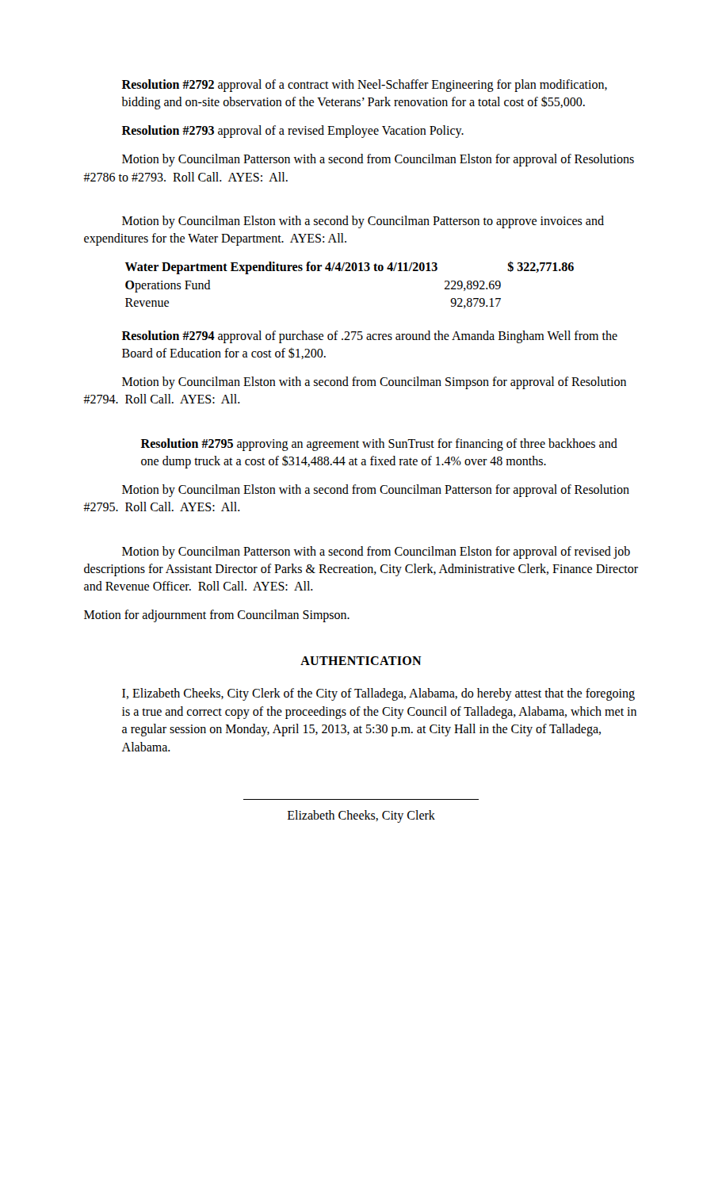Resolution #2792 approval of a contract with Neel-Schaffer Engineering for plan modification, bidding and on-site observation of the Veterans’ Park renovation for a total cost of $55,000.
Resolution #2793 approval of a revised Employee Vacation Policy.
Motion by Councilman Patterson with a second from Councilman Elston for approval of Resolutions #2786 to #2793. Roll Call. AYES: All.
Motion by Councilman Elston with a second by Councilman Patterson to approve invoices and expenditures for the Water Department. AYES: All.
| Water Department Expenditures for 4/4/2013 to 4/11/2013 | | $ 322,771.86 |
| O perations Fund | 229,892.69 | |
| Revenue | 92,879.17 | |
Resolution #2794 approval of purchase of .275 acres around the Amanda Bingham Well from the Board of Education for a cost of $1,200.
Motion by Councilman Elston with a second from Councilman Simpson for approval of Resolution #2794. Roll Call. AYES: All.
Resolution #2795 approving an agreement with SunTrust for financing of three backhoes and one dump truck at a cost of $314,488.44 at a fixed rate of 1.4% over 48 months.
Motion by Councilman Elston with a second from Councilman Patterson for approval of Resolution #2795. Roll Call. AYES: All.
Motion by Councilman Patterson with a second from Councilman Elston for approval of revised job descriptions for Assistant Director of Parks & Recreation, City Clerk, Administrative Clerk, Finance Director and Revenue Officer. Roll Call. AYES: All.
Motion for adjournment from Councilman Simpson.
AUTHENTICATION
I, Elizabeth Cheeks, City Clerk of the City of Talladega, Alabama, do hereby attest that the foregoing is a true and correct copy of the proceedings of the City Council of Talladega, Alabama, which met in a regular session on Monday, April 15, 2013, at 5:30 p.m. at City Hall in the City of Talladega, Alabama.
Elizabeth Cheeks, City Clerk